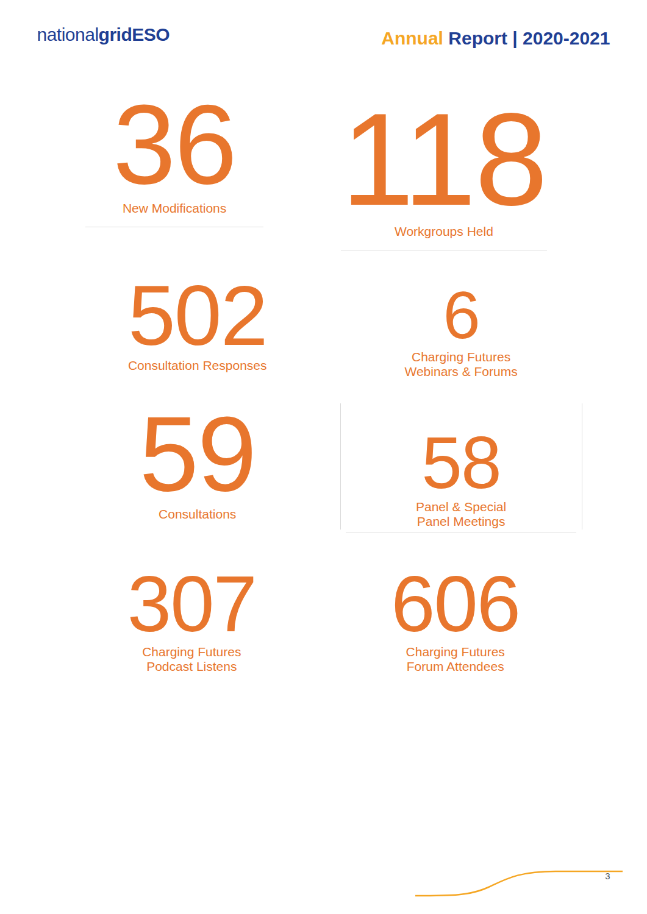national grid ESO
Annual Report | 2020-2021
36
New Modifications
118
Workgroups Held
502
Consultation Responses
6
Charging Futures
Webinars & Forums
59
Consultations
58
Panel & Special
Panel Meetings
307
Charging Futures
Podcast Listens
606
Charging Futures
Forum Attendees
3